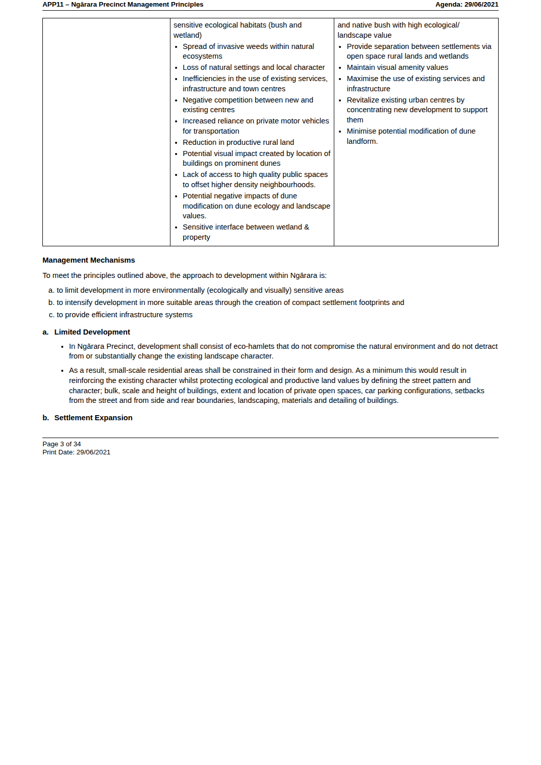APP11 – Ngārara Precinct Management Principles
Agenda: 29/06/2021
| | sensitive ecological habitats (bush and wetland) Spread of invasive weeds within natural ecosystems Loss of natural settings and local character Inefficiencies in the use of existing services, infrastructure and town centres Negative competition between new and existing centres Increased reliance on private motor vehicles for transportation Reduction in productive rural land Potential visual impact created by location of buildings on prominent dunes Lack of access to high quality public spaces to offset higher density neighbourhoods. Potential negative impacts of dune modification on dune ecology and landscape values. Sensitive interface between wetland & property | and native bush with high ecological/ landscape value Provide separation between settlements via open space rural lands and wetlands Maintain visual amenity values Maximise the use of existing services and infrastructure Revitalize existing urban centres by concentrating new development to support them Minimise potential modification of dune landform. |
Management Mechanisms
To meet the principles outlined above, the approach to development within Ngārara is:
to limit development in more environmentally (ecologically and visually) sensitive areas
to intensify development in more suitable areas through the creation of compact settlement footprints and
to provide efficient infrastructure systems
a. Limited Development
In Ngārara Precinct, development shall consist of eco-hamlets that do not compromise the natural environment and do not detract from or substantially change the existing landscape character.
As a result, small-scale residential areas shall be constrained in their form and design. As a minimum this would result in reinforcing the existing character whilst protecting ecological and productive land values by defining the street pattern and character; bulk, scale and height of buildings, extent and location of private open spaces, car parking configurations, setbacks from the street and from side and rear boundaries, landscaping, materials and detailing of buildings.
b. Settlement Expansion
Page 3 of 34
Print Date: 29/06/2021